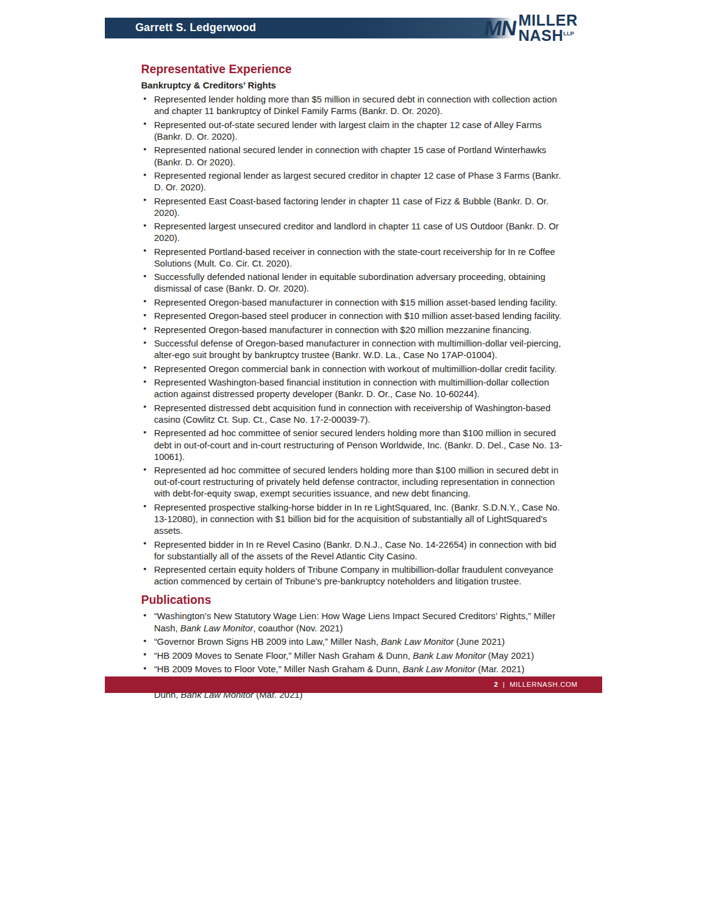Garrett S. Ledgerwood
MN MILLER NASHLLP
Representative Experience
Bankruptcy & Creditors’ Rights
Represented lender holding more than $5 million in secured debt in connection with collection action and chapter 11 bankruptcy of Dinkel Family Farms (Bankr. D. Or. 2020).
Represented out-of-state secured lender with largest claim in the chapter 12 case of Alley Farms (Bankr. D. Or. 2020).
Represented national secured lender in connection with chapter 15 case of Portland Winterhawks (Bankr. D. Or 2020).
Represented regional lender as largest secured creditor in chapter 12 case of Phase 3 Farms (Bankr. D. Or. 2020).
Represented East Coast-based factoring lender in chapter 11 case of Fizz & Bubble (Bankr. D. Or. 2020).
Represented largest unsecured creditor and landlord in chapter 11 case of US Outdoor (Bankr. D. Or 2020).
Represented Portland-based receiver in connection with the state-court receivership for In re Coffee Solutions (Mult. Co. Cir. Ct. 2020).
Successfully defended national lender in equitable subordination adversary proceeding, obtaining dismissal of case (Bankr. D. Or. 2020).
Represented Oregon-based manufacturer in connection with $15 million asset-based lending facility.
Represented Oregon-based steel producer in connection with $10 million asset-based lending facility.
Represented Oregon-based manufacturer in connection with $20 million mezzanine financing.
Successful defense of Oregon-based manufacturer in connection with multimillion-dollar veil-piercing, alter-ego suit brought by bankruptcy trustee (Bankr. W.D. La., Case No 17AP-01004).
Represented Oregon commercial bank in connection with workout of multimillion-dollar credit facility.
Represented Washington-based financial institution in connection with multimillion-dollar collection action against distressed property developer (Bankr. D. Or., Case No. 10-60244).
Represented distressed debt acquisition fund in connection with receivership of Washington-based casino (Cowlitz Ct. Sup. Ct., Case No. 17-2-00039-7).
Represented ad hoc committee of senior secured lenders holding more than $100 million in secured debt in out-of-court and in-court restructuring of Penson Worldwide, Inc. (Bankr. D. Del., Case No. 13-10061).
Represented ad hoc committee of secured lenders holding more than $100 million in secured debt in out-of-court restructuring of privately held defense contractor, including representation in connection with debt-for-equity swap, exempt securities issuance, and new debt financing.
Represented prospective stalking-horse bidder in In re LightSquared, Inc. (Bankr. S.D.N.Y., Case No. 13-12080), in connection with $1 billion bid for the acquisition of substantially all of LightSquared’s assets.
Represented bidder in In re Revel Casino (Bankr. D.N.J., Case No. 14-22654) in connection with bid for substantially all of the assets of the Revel Atlantic City Casino.
Represented certain equity holders of Tribune Company in multibillion-dollar fraudulent conveyance action commenced by certain of Tribune’s pre-bankruptcy noteholders and litigation trustee.
Publications
“Washington’s New Statutory Wage Lien: How Wage Liens Impact Secured Creditors’ Rights,” Miller Nash, Bank Law Monitor, coauthor (Nov. 2021)
“Governor Brown Signs HB 2009 into Law,” Miller Nash, Bank Law Monitor (June 2021)
“HB 2009 Moves to Senate Floor,” Miller Nash Graham & Dunn, Bank Law Monitor (May 2021)
“HB 2009 Moves to Floor Vote,” Miller Nash Graham & Dunn, Bank Law Monitor (Mar. 2021)
“Oregon Legislature Introduces New Foreclosure Moratorium Bill (HB 2009),” Miller Nash Graham & Dunn, Bank Law Monitor (Mar. 2021)
2 | MILLERNASH.COM